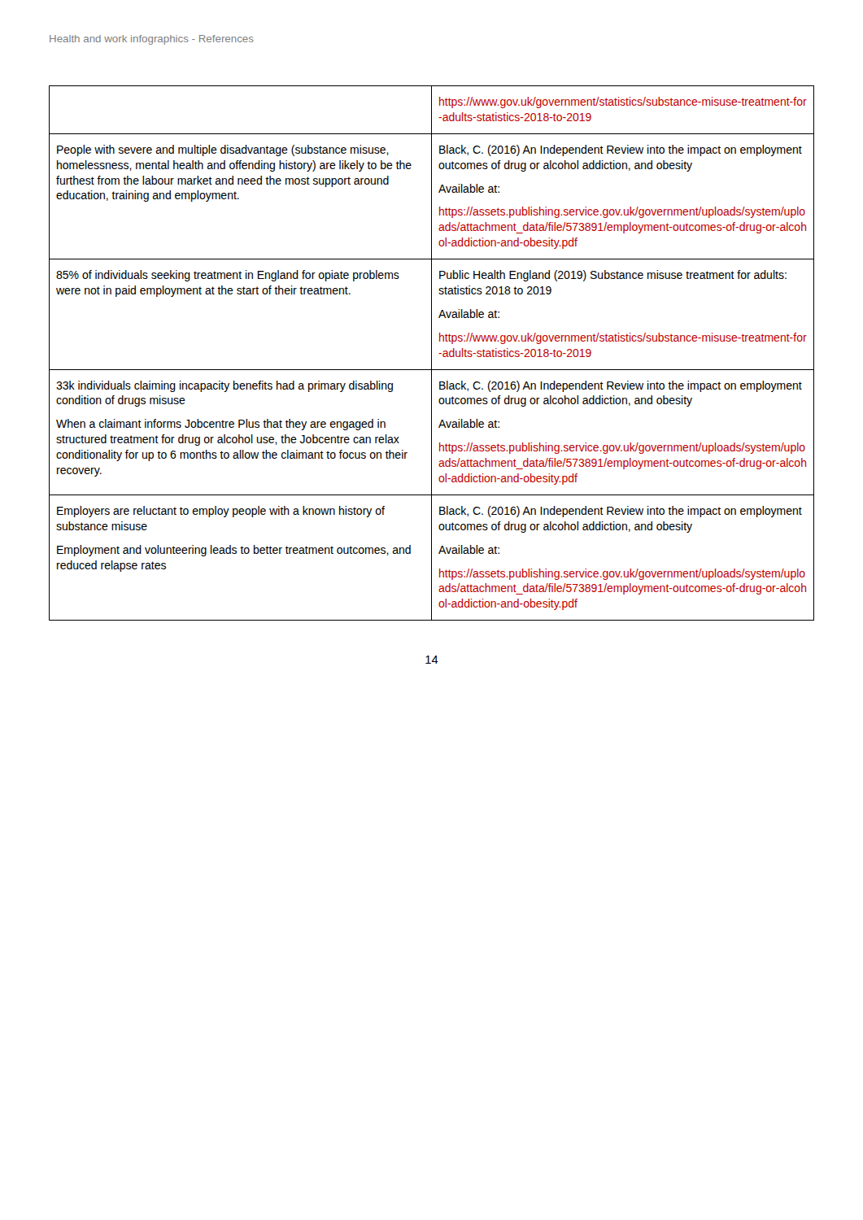Health and work infographics - References
| | https://www.gov.uk/government/statistics/substance-misuse-treatment-for-adults-statistics-2018-to-2019 |
| People with severe and multiple disadvantage (substance misuse, homelessness, mental health and offending history) are likely to be the furthest from the labour market and need the most support around education, training and employment. | Black, C. (2016) An Independent Review into the impact on employment outcomes of drug or alcohol addiction, and obesity Available at: https://assets.publishing.service.gov.uk/government/uploads/system/uploads/attachment_data/file/573891/employment-outcomes-of-drug-or-alcohol-addiction-and-obesity.pdf |
| 85% of individuals seeking treatment in England for opiate problems were not in paid employment at the start of their treatment. | Public Health England (2019) Substance misuse treatment for adults: statistics 2018 to 2019 Available at: https://www.gov.uk/government/statistics/substance-misuse-treatment-for-adults-statistics-2018-to-2019 |
| 33k individuals claiming incapacity benefits had a primary disabling condition of drugs misuse When a claimant informs Jobcentre Plus that they are engaged in structured treatment for drug or alcohol use, the Jobcentre can relax conditionality for up to 6 months to allow the claimant to focus on their recovery. | Black, C. (2016) An Independent Review into the impact on employment outcomes of drug or alcohol addiction, and obesity Available at: https://assets.publishing.service.gov.uk/government/uploads/system/uploads/attachment_data/file/573891/employment-outcomes-of-drug-or-alcohol-addiction-and-obesity.pdf |
| Employers are reluctant to employ people with a known history of substance misuse Employment and volunteering leads to better treatment outcomes, and reduced relapse rates | Black, C. (2016) An Independent Review into the impact on employment outcomes of drug or alcohol addiction, and obesity Available at: https://assets.publishing.service.gov.uk/government/uploads/system/uploads/attachment_data/file/573891/employment-outcomes-of-drug-or-alcohol-addiction-and-obesity.pdf |
14